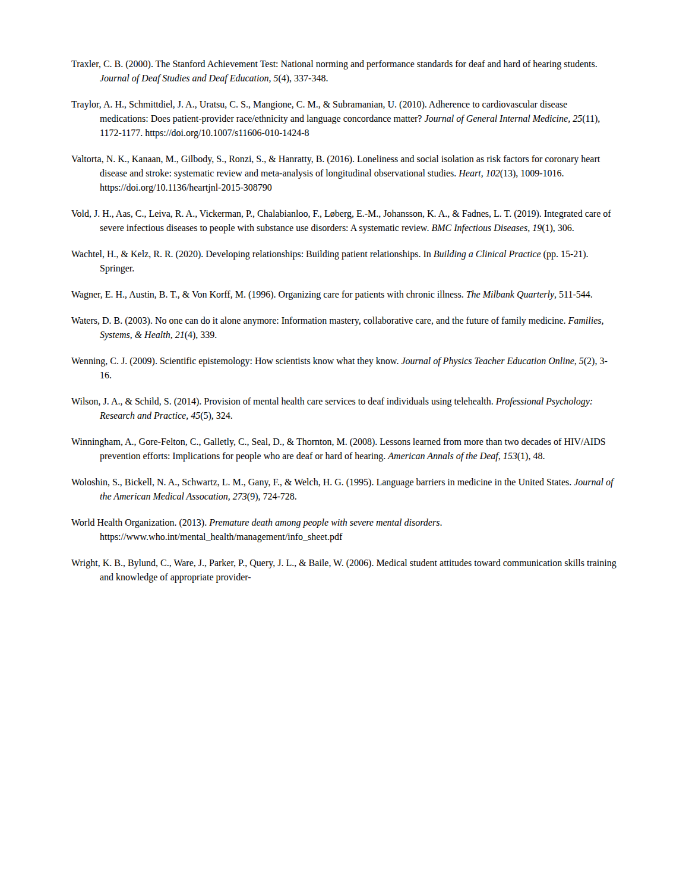Traxler, C. B. (2000). The Stanford Achievement Test: National norming and performance standards for deaf and hard of hearing students. Journal of Deaf Studies and Deaf Education, 5(4), 337-348.
Traylor, A. H., Schmittdiel, J. A., Uratsu, C. S., Mangione, C. M., & Subramanian, U. (2010). Adherence to cardiovascular disease medications: Does patient-provider race/ethnicity and language concordance matter? Journal of General Internal Medicine, 25(11), 1172-1177. https://doi.org/10.1007/s11606-010-1424-8
Valtorta, N. K., Kanaan, M., Gilbody, S., Ronzi, S., & Hanratty, B. (2016). Loneliness and social isolation as risk factors for coronary heart disease and stroke: systematic review and meta-analysis of longitudinal observational studies. Heart, 102(13), 1009-1016. https://doi.org/10.1136/heartjnl-2015-308790
Vold, J. H., Aas, C., Leiva, R. A., Vickerman, P., Chalabianloo, F., Løberg, E.-M., Johansson, K. A., & Fadnes, L. T. (2019). Integrated care of severe infectious diseases to people with substance use disorders: A systematic review. BMC Infectious Diseases, 19(1), 306.
Wachtel, H., & Kelz, R. R. (2020). Developing relationships: Building patient relationships. In Building a Clinical Practice (pp. 15-21). Springer.
Wagner, E. H., Austin, B. T., & Von Korff, M. (1996). Organizing care for patients with chronic illness. The Milbank Quarterly, 511-544.
Waters, D. B. (2003). No one can do it alone anymore: Information mastery, collaborative care, and the future of family medicine. Families, Systems, & Health, 21(4), 339.
Wenning, C. J. (2009). Scientific epistemology: How scientists know what they know. Journal of Physics Teacher Education Online, 5(2), 3-16.
Wilson, J. A., & Schild, S. (2014). Provision of mental health care services to deaf individuals using telehealth. Professional Psychology: Research and Practice, 45(5), 324.
Winningham, A., Gore-Felton, C., Galletly, C., Seal, D., & Thornton, M. (2008). Lessons learned from more than two decades of HIV/AIDS prevention efforts: Implications for people who are deaf or hard of hearing. American Annals of the Deaf, 153(1), 48.
Woloshin, S., Bickell, N. A., Schwartz, L. M., Gany, F., & Welch, H. G. (1995). Language barriers in medicine in the United States. Journal of the American Medical Assocation, 273(9), 724-728.
World Health Organization. (2013). Premature death among people with severe mental disorders. https://www.who.int/mental_health/management/info_sheet.pdf
Wright, K. B., Bylund, C., Ware, J., Parker, P., Query, J. L., & Baile, W. (2006). Medical student attitudes toward communication skills training and knowledge of appropriate provider-